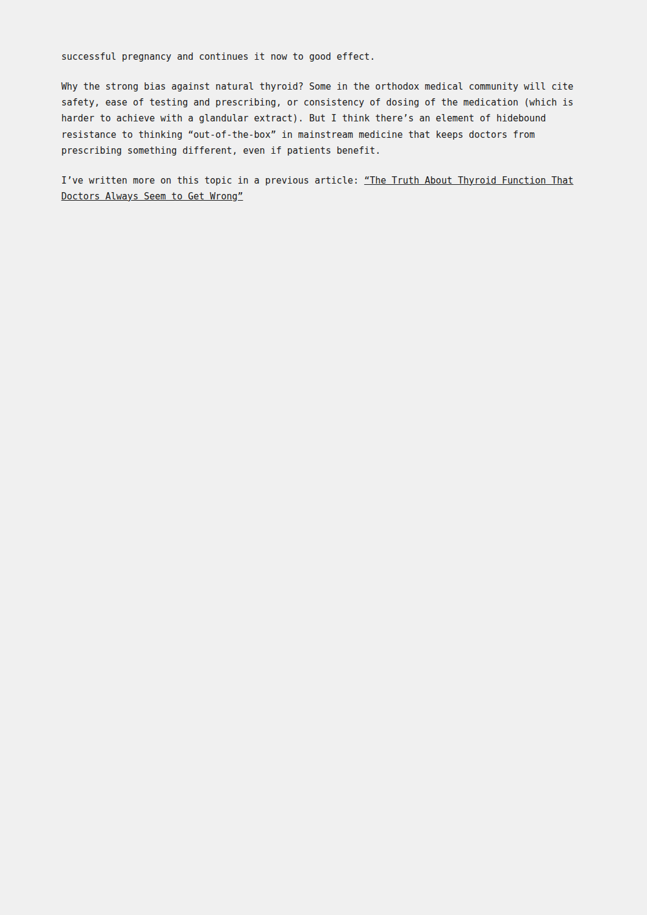successful pregnancy and continues it now to good effect.
Why the strong bias against natural thyroid? Some in the orthodox medical community will cite safety, ease of testing and prescribing, or consistency of dosing of the medication (which is harder to achieve with a glandular extract). But I think there’s an element of hidebound resistance to thinking “out-of-the-box” in mainstream medicine that keeps doctors from prescribing something different, even if patients benefit.
I’ve written more on this topic in a previous article: “The Truth About Thyroid Function That Doctors Always Seem to Get Wrong”